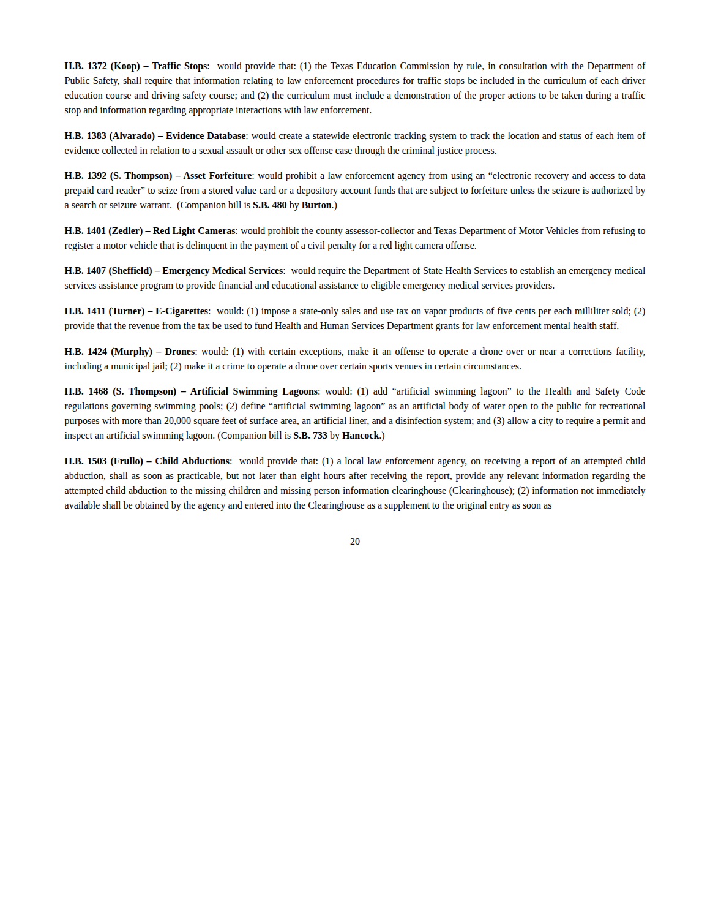H.B. 1372 (Koop) – Traffic Stops: would provide that: (1) the Texas Education Commission by rule, in consultation with the Department of Public Safety, shall require that information relating to law enforcement procedures for traffic stops be included in the curriculum of each driver education course and driving safety course; and (2) the curriculum must include a demonstration of the proper actions to be taken during a traffic stop and information regarding appropriate interactions with law enforcement.
H.B. 1383 (Alvarado) – Evidence Database: would create a statewide electronic tracking system to track the location and status of each item of evidence collected in relation to a sexual assault or other sex offense case through the criminal justice process.
H.B. 1392 (S. Thompson) – Asset Forfeiture: would prohibit a law enforcement agency from using an “electronic recovery and access to data prepaid card reader” to seize from a stored value card or a depository account funds that are subject to forfeiture unless the seizure is authorized by a search or seizure warrant. (Companion bill is S.B. 480 by Burton.)
H.B. 1401 (Zedler) – Red Light Cameras: would prohibit the county assessor-collector and Texas Department of Motor Vehicles from refusing to register a motor vehicle that is delinquent in the payment of a civil penalty for a red light camera offense.
H.B. 1407 (Sheffield) – Emergency Medical Services: would require the Department of State Health Services to establish an emergency medical services assistance program to provide financial and educational assistance to eligible emergency medical services providers.
H.B. 1411 (Turner) – E-Cigarettes: would: (1) impose a state-only sales and use tax on vapor products of five cents per each milliliter sold; (2) provide that the revenue from the tax be used to fund Health and Human Services Department grants for law enforcement mental health staff.
H.B. 1424 (Murphy) – Drones: would: (1) with certain exceptions, make it an offense to operate a drone over or near a corrections facility, including a municipal jail; (2) make it a crime to operate a drone over certain sports venues in certain circumstances.
H.B. 1468 (S. Thompson) – Artificial Swimming Lagoons: would: (1) add “artificial swimming lagoon” to the Health and Safety Code regulations governing swimming pools; (2) define “artificial swimming lagoon” as an artificial body of water open to the public for recreational purposes with more than 20,000 square feet of surface area, an artificial liner, and a disinfection system; and (3) allow a city to require a permit and inspect an artificial swimming lagoon. (Companion bill is S.B. 733 by Hancock.)
H.B. 1503 (Frullo) – Child Abductions: would provide that: (1) a local law enforcement agency, on receiving a report of an attempted child abduction, shall as soon as practicable, but not later than eight hours after receiving the report, provide any relevant information regarding the attempted child abduction to the missing children and missing person information clearinghouse (Clearinghouse); (2) information not immediately available shall be obtained by the agency and entered into the Clearinghouse as a supplement to the original entry as soon as
20